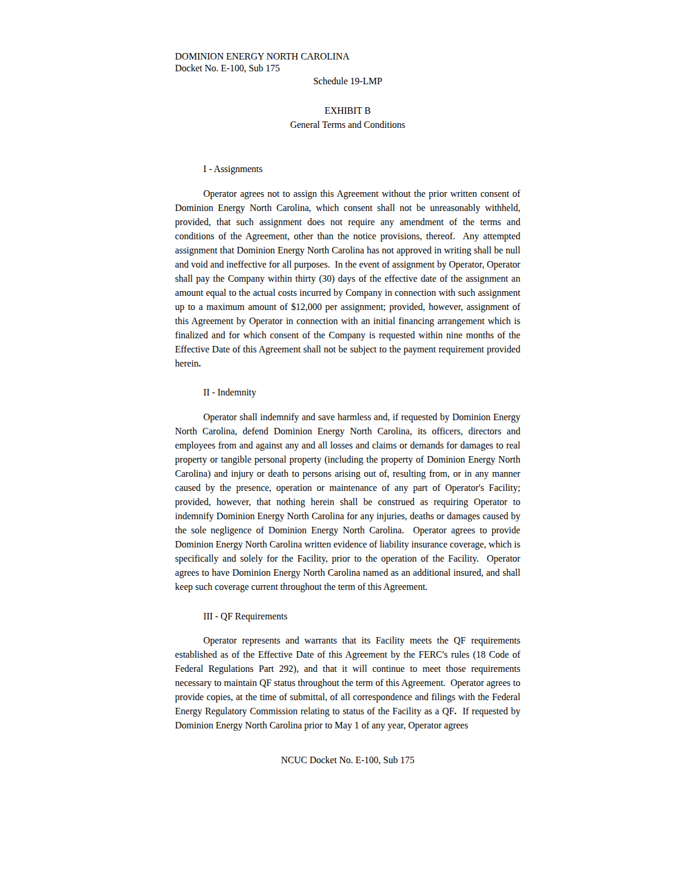DOMINION ENERGY NORTH CAROLINA
Docket No. E-100, Sub 175
Schedule 19-LMP
EXHIBIT B
General Terms and Conditions
I - Assignments
Operator agrees not to assign this Agreement without the prior written consent of Dominion Energy North Carolina, which consent shall not be unreasonably withheld, provided, that such assignment does not require any amendment of the terms and conditions of the Agreement, other than the notice provisions, thereof. Any attempted assignment that Dominion Energy North Carolina has not approved in writing shall be null and void and ineffective for all purposes. In the event of assignment by Operator, Operator shall pay the Company within thirty (30) days of the effective date of the assignment an amount equal to the actual costs incurred by Company in connection with such assignment up to a maximum amount of $12,000 per assignment; provided, however, assignment of this Agreement by Operator in connection with an initial financing arrangement which is finalized and for which consent of the Company is requested within nine months of the Effective Date of this Agreement shall not be subject to the payment requirement provided herein.
II - Indemnity
Operator shall indemnify and save harmless and, if requested by Dominion Energy North Carolina, defend Dominion Energy North Carolina, its officers, directors and employees from and against any and all losses and claims or demands for damages to real property or tangible personal property (including the property of Dominion Energy North Carolina) and injury or death to persons arising out of, resulting from, or in any manner caused by the presence, operation or maintenance of any part of Operator's Facility; provided, however, that nothing herein shall be construed as requiring Operator to indemnify Dominion Energy North Carolina for any injuries, deaths or damages caused by the sole negligence of Dominion Energy North Carolina. Operator agrees to provide Dominion Energy North Carolina written evidence of liability insurance coverage, which is specifically and solely for the Facility, prior to the operation of the Facility. Operator agrees to have Dominion Energy North Carolina named as an additional insured, and shall keep such coverage current throughout the term of this Agreement.
III - QF Requirements
Operator represents and warrants that its Facility meets the QF requirements established as of the Effective Date of this Agreement by the FERC's rules (18 Code of Federal Regulations Part 292), and that it will continue to meet those requirements necessary to maintain QF status throughout the term of this Agreement. Operator agrees to provide copies, at the time of submittal, of all correspondence and filings with the Federal Energy Regulatory Commission relating to status of the Facility as a QF. If requested by Dominion Energy North Carolina prior to May 1 of any year, Operator agrees
NCUC Docket No. E-100, Sub 175